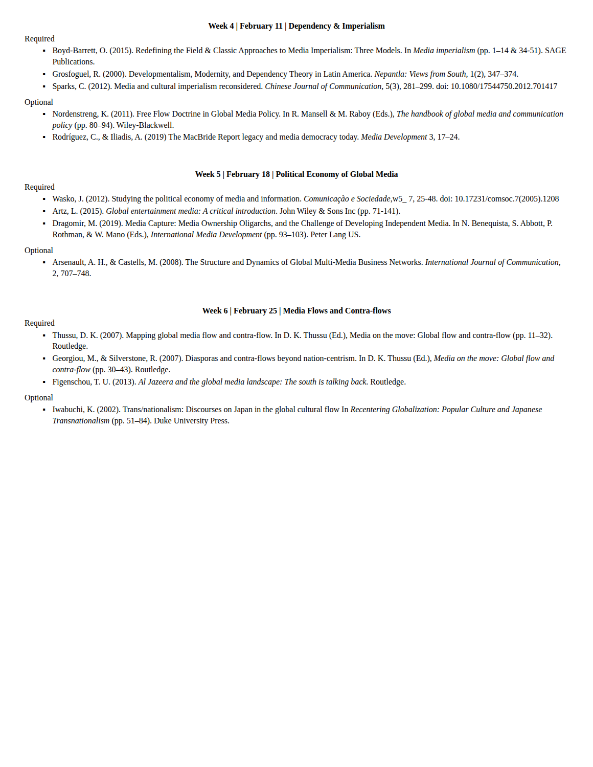Week 4 | February 11 | Dependency & Imperialism
Required
Boyd-Barrett, O. (2015). Redefining the Field & Classic Approaches to Media Imperialism: Three Models. In Media imperialism (pp. 1–14 & 34-51). SAGE Publications.
Grosfoguel, R. (2000). Developmentalism, Modernity, and Dependency Theory in Latin America. Nepantla: Views from South, 1(2), 347–374.
Sparks, C. (2012). Media and cultural imperialism reconsidered. Chinese Journal of Communication, 5(3), 281–299. doi: 10.1080/17544750.2012.701417
Optional
Nordenstreng, K. (2011). Free Flow Doctrine in Global Media Policy. In R. Mansell & M. Raboy (Eds.), The handbook of global media and communication policy (pp. 80–94). Wiley-Blackwell.
Rodríguez, C., & Iliadis, A. (2019) The MacBride Report legacy and media democracy today. Media Development 3, 17–24.
Week 5 | February 18 | Political Economy of Global Media
Required
Wasko, J. (2012). Studying the political economy of media and information. Comunicação e Sociedade,w5_ 7, 25-48. doi: 10.17231/comsoc.7(2005).1208
Artz, L. (2015). Global entertainment media: A critical introduction. John Wiley & Sons Inc (pp. 71-141).
Dragomir, M. (2019). Media Capture: Media Ownership Oligarchs, and the Challenge of Developing Independent Media. In N. Benequista, S. Abbott, P. Rothman, & W. Mano (Eds.), International Media Development (pp. 93–103). Peter Lang US.
Optional
Arsenault, A. H., & Castells, M. (2008). The Structure and Dynamics of Global Multi-Media Business Networks. International Journal of Communication, 2, 707–748.
Week 6 | February 25 | Media Flows and Contra-flows
Required
Thussu, D. K. (2007). Mapping global media flow and contra-flow. In D. K. Thussu (Ed.), Media on the move: Global flow and contra-flow (pp. 11–32). Routledge.
Georgiou, M., & Silverstone, R. (2007). Diasporas and contra-flows beyond nation-centrism. In D. K. Thussu (Ed.), Media on the move: Global flow and contra-flow (pp. 30–43). Routledge.
Figenschou, T. U. (2013). Al Jazeera and the global media landscape: The south is talking back. Routledge.
Optional
Iwabuchi, K. (2002). Trans/nationalism: Discourses on Japan in the global cultural flow In Recentering Globalization: Popular Culture and Japanese Transnationalism (pp. 51–84). Duke University Press.